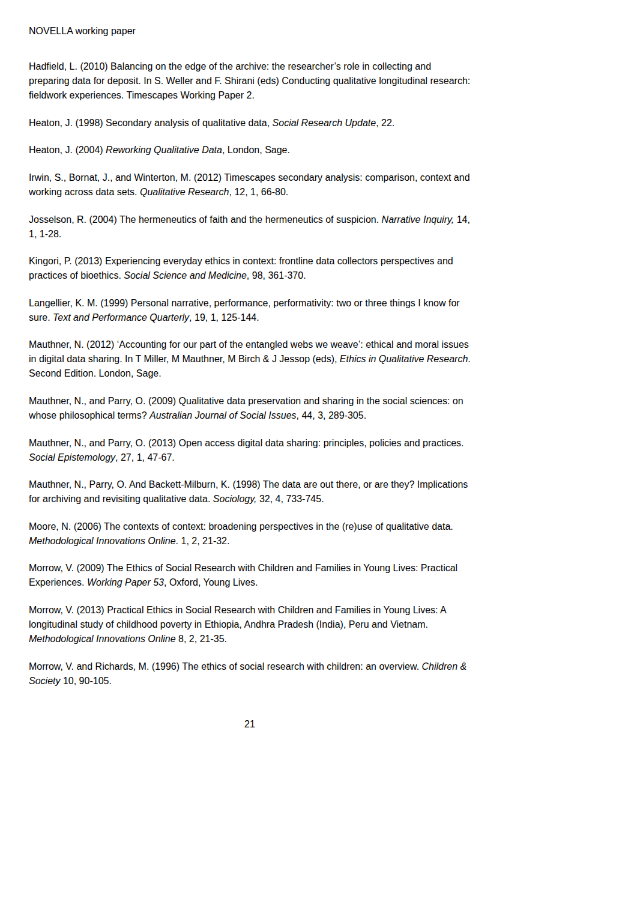NOVELLA working paper
Hadfield, L. (2010) Balancing on the edge of the archive: the researcher’s role in collecting and preparing data for deposit. In S. Weller and F. Shirani (eds) Conducting qualitative longitudinal research: fieldwork experiences. Timescapes Working Paper 2.
Heaton, J. (1998) Secondary analysis of qualitative data, Social Research Update, 22.
Heaton, J. (2004) Reworking Qualitative Data, London, Sage.
Irwin, S., Bornat, J., and Winterton, M. (2012) Timescapes secondary analysis: comparison, context and working across data sets. Qualitative Research, 12, 1, 66-80.
Josselson, R. (2004) The hermeneutics of faith and the hermeneutics of suspicion. Narrative Inquiry, 14, 1, 1-28.
Kingori, P. (2013) Experiencing everyday ethics in context: frontline data collectors perspectives and practices of bioethics. Social Science and Medicine, 98, 361-370.
Langellier, K. M. (1999) Personal narrative, performance, performativity: two or three things I know for sure. Text and Performance Quarterly, 19, 1, 125-144.
Mauthner, N. (2012) ‘Accounting for our part of the entangled webs we weave’: ethical and moral issues in digital data sharing. In T Miller, M Mauthner, M Birch & J Jessop (eds), Ethics in Qualitative Research. Second Edition. London, Sage.
Mauthner, N., and Parry, O. (2009) Qualitative data preservation and sharing in the social sciences: on whose philosophical terms? Australian Journal of Social Issues, 44, 3, 289-305.
Mauthner, N., and Parry, O. (2013) Open access digital data sharing: principles, policies and practices. Social Epistemology, 27, 1, 47-67.
Mauthner, N., Parry, O. And Backett-Milburn, K. (1998) The data are out there, or are they? Implications for archiving and revisiting qualitative data. Sociology, 32, 4, 733-745.
Moore, N. (2006) The contexts of context: broadening perspectives in the (re)use of qualitative data. Methodological Innovations Online. 1, 2, 21-32.
Morrow, V. (2009) The Ethics of Social Research with Children and Families in Young Lives: Practical Experiences. Working Paper 53, Oxford, Young Lives.
Morrow, V. (2013) Practical Ethics in Social Research with Children and Families in Young Lives: A longitudinal study of childhood poverty in Ethiopia, Andhra Pradesh (India), Peru and Vietnam. Methodological Innovations Online 8, 2, 21-35.
Morrow, V. and Richards, M. (1996) The ethics of social research with children: an overview. Children & Society 10, 90-105.
21